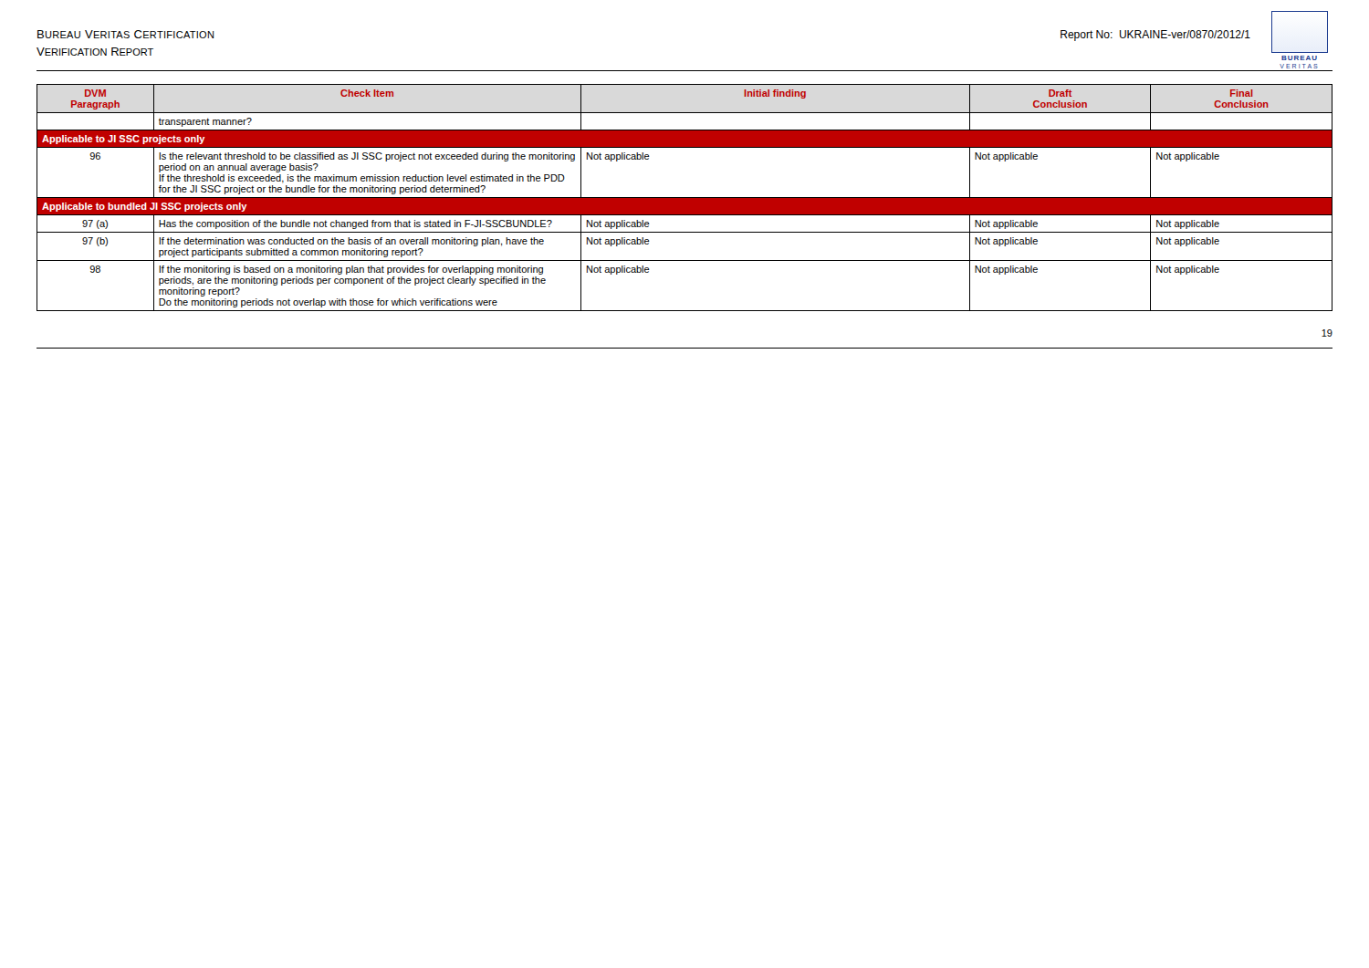BUREAU VERITAS CERTIFICATION
Report No: UKRAINE-ver/0870/2012/1
BUREAU
VERITAS
VERIFICATION REPORT
| DVM Paragraph | Check Item | Initial finding | Draft Conclusion | Final Conclusion |
| --- | --- | --- | --- | --- |
| | transparent manner? | | | |
| Applicable to JI SSC projects only |
| 96 | Is the relevant threshold to be classified as JI SSC project not exceeded during the monitoring period on an annual average basis? If the threshold is exceeded, is the maximum emission reduction level estimated in the PDD for the JI SSC project or the bundle for the monitoring period determined? | Not applicable | Not applicable | Not applicable |
| Applicable to bundled JI SSC projects only |
| 97 (a) | Has the composition of the bundle not changed from that is stated in F-JI-SSCBUNDLE? | Not applicable | Not applicable | Not applicable |
| 97 (b) | If the determination was conducted on the basis of an overall monitoring plan, have the project participants submitted a common monitoring report? | Not applicable | Not applicable | Not applicable |
| 98 | If the monitoring is based on a monitoring plan that provides for overlapping monitoring periods, are the monitoring periods per component of the project clearly specified in the monitoring report? Do the monitoring periods not overlap with those for which verifications were | Not applicable | Not applicable | Not applicable |
19